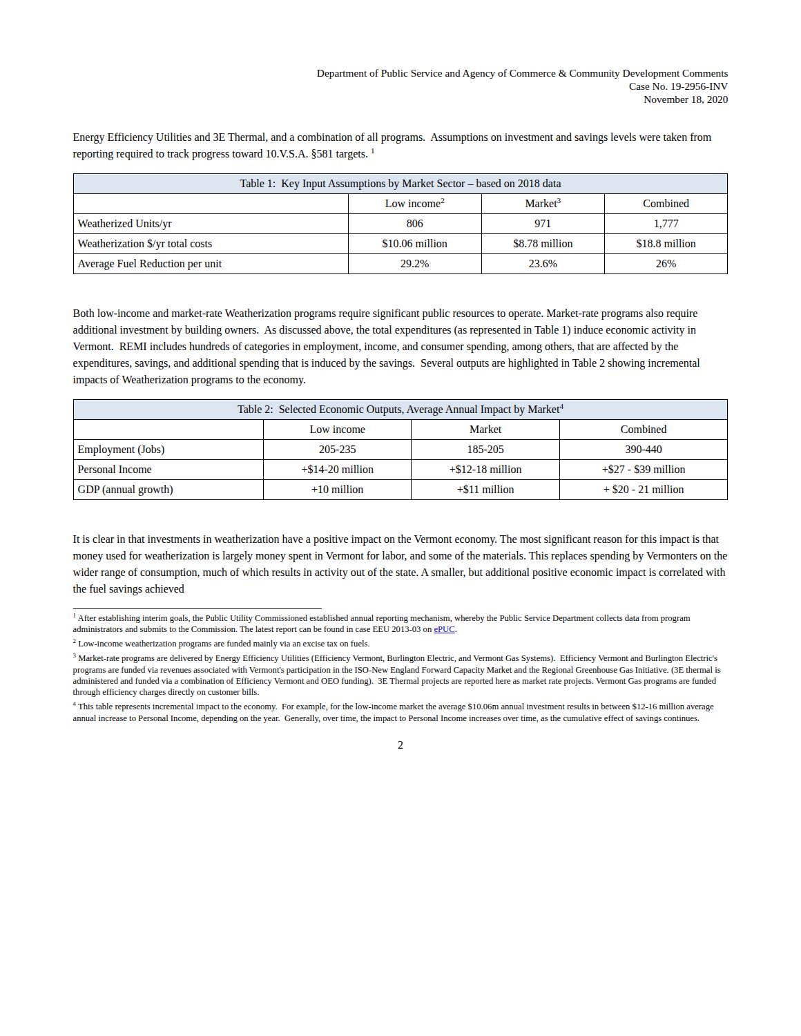Department of Public Service and Agency of Commerce & Community Development Comments
Case No. 19-2956-INV
November 18, 2020
Energy Efficiency Utilities and 3E Thermal, and a combination of all programs. Assumptions on investment and savings levels were taken from reporting required to track progress toward 10.V.S.A. §581 targets. 1
Table 1: Key Input Assumptions by Market Sector – based on 2018 data
| | Low income 2 | Market 3 | Combined |
| Weatherized Units/yr | 806 | 971 | 1,777 |
| Weatherization $/yr total costs | $10.06 million | $8.78 million | $18.8 million |
| Average Fuel Reduction per unit | 29.2% | 23.6% | 26% |
Both low-income and market-rate Weatherization programs require significant public resources to operate. Market-rate programs also require additional investment by building owners. As discussed above, the total expenditures (as represented in Table 1) induce economic activity in Vermont. REMI includes hundreds of categories in employment, income, and consumer spending, among others, that are affected by the expenditures, savings, and additional spending that is induced by the savings. Several outputs are highlighted in Table 2 showing incremental impacts of Weatherization programs to the economy.
Table 2: Selected Economic Outputs, Average Annual Impact by Market 4
| | Low income | Market | Combined |
| Employment (Jobs) | 205-235 | 185-205 | 390-440 |
| Personal Income | +$14-20 million | +$12-18 million | +$27 - $39 million |
| GDP (annual growth) | +10 million | +$11 million | + $20 - 21 million |
It is clear in that investments in weatherization have a positive impact on the Vermont economy. The most significant reason for this impact is that money used for weatherization is largely money spent in Vermont for labor, and some of the materials. This replaces spending by Vermonters on the wider range of consumption, much of which results in activity out of the state. A smaller, but additional positive economic impact is correlated with the fuel savings achieved
1 After establishing interim goals, the Public Utility Commissioned established annual reporting mechanism, whereby the Public Service Department collects data from program administrators and submits to the Commission. The latest report can be found in case EEU 2013-03 on ePUC.
2 Low-income weatherization programs are funded mainly via an excise tax on fuels.
3 Market-rate programs are delivered by Energy Efficiency Utilities (Efficiency Vermont, Burlington Electric, and Vermont Gas Systems). Efficiency Vermont and Burlington Electric's programs are funded via revenues associated with Vermont's participation in the ISO-New England Forward Capacity Market and the Regional Greenhouse Gas Initiative. (3E thermal is administered and funded via a combination of Efficiency Vermont and OEO funding). 3E Thermal projects are reported here as market rate projects. Vermont Gas programs are funded through efficiency charges directly on customer bills.
4 This table represents incremental impact to the economy. For example, for the low-income market the average $10.06m annual investment results in between $12-16 million average annual increase to Personal Income, depending on the year. Generally, over time, the impact to Personal Income increases over time, as the cumulative effect of savings continues.
2